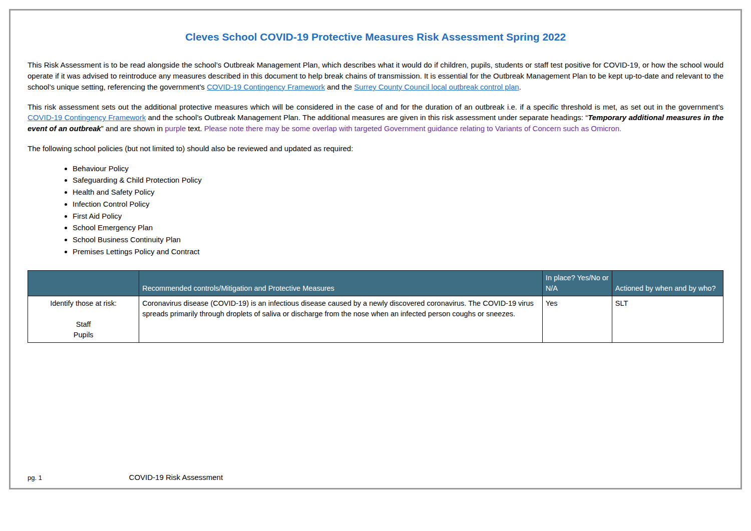Cleves School COVID-19 Protective Measures Risk Assessment Spring 2022
This Risk Assessment is to be read alongside the school’s Outbreak Management Plan, which describes what it would do if children, pupils, students or staff test positive for COVID-19, or how the school would operate if it was advised to reintroduce any measures described in this document to help break chains of transmission. It is essential for the Outbreak Management Plan to be kept up-to-date and relevant to the school’s unique setting, referencing the government’s COVID-19 Contingency Framework and the Surrey County Council local outbreak control plan.
This risk assessment sets out the additional protective measures which will be considered in the case of and for the duration of an outbreak i.e. if a specific threshold is met, as set out in the government’s COVID-19 Contingency Framework and the school’s Outbreak Management Plan. The additional measures are given in this risk assessment under separate headings: “Temporary additional measures in the event of an outbreak” and are shown in purple text. Please note there may be some overlap with targeted Government guidance relating to Variants of Concern such as Omicron.
The following school policies (but not limited to) should also be reviewed and updated as required:
Behaviour Policy
Safeguarding & Child Protection Policy
Health and Safety Policy
Infection Control Policy
First Aid Policy
School Emergency Plan
School Business Continuity Plan
Premises Lettings Policy and Contract
| | Recommended controls/Mitigation and Protective Measures | In place? Yes/No or N/A | Actioned by when and by who? |
| --- | --- | --- | --- |
| Identify those at risk: Staff Pupils | Coronavirus disease (COVID-19) is an infectious disease caused by a newly discovered coronavirus. The COVID-19 virus spreads primarily through droplets of saliva or discharge from the nose when an infected person coughs or sneezes. | Yes | SLT |
pg. 1 COVID-19 Risk Assessment